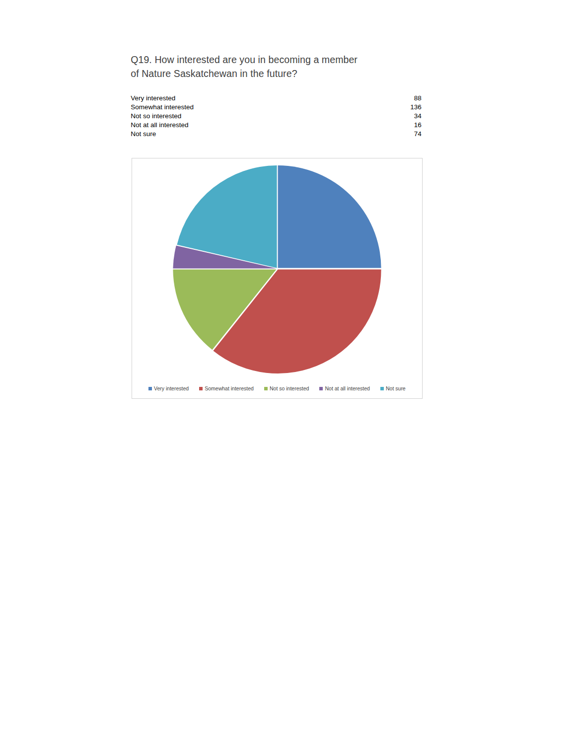Q19. How interested are you in becoming a member
of Nature Saskatchewan in the future?
| Very interested | 88 |
| Somewhat interested | 136 |
| Not so interested | 34 |
| Not at all interested | 16 |
| Not sure | 74 |
Very interested Somewhat interested Not so interested Not at all interested Not sure